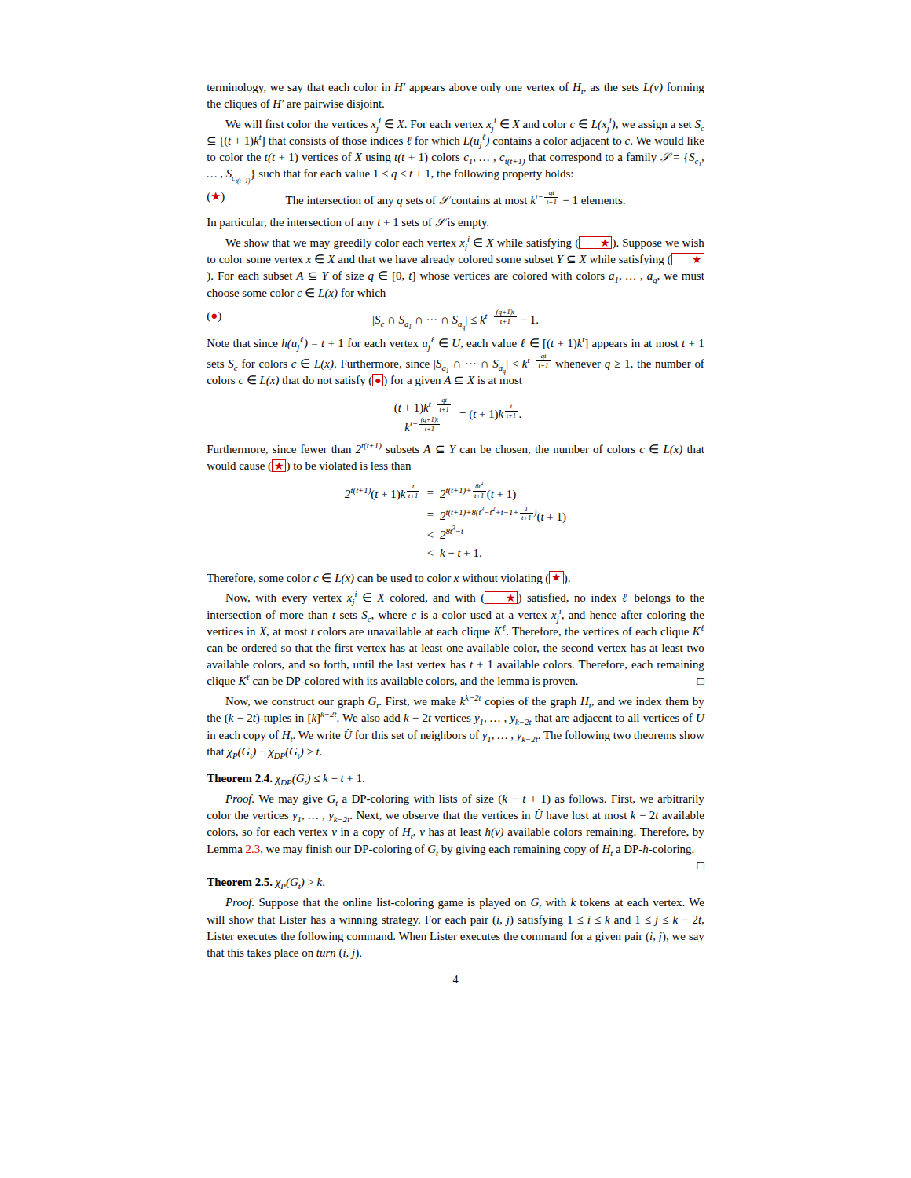terminology, we say that each color in H′ appears above only one vertex of Ht, as the sets L(v) forming the cliques of H′ are pairwise disjoint.
We will first color the vertices xji ∈ X. For each vertex xji ∈ X and color c ∈ L(xji), we assign a set Sc ⊆ [(t + 1)kt] that consists of those indices ℓ for which L(ujℓ) contains a color adjacent to c. We would like to color the t(t + 1) vertices of X using t(t + 1) colors c1, … , ct(t+1) that correspond to a family 𝒮 = {Sc1, … , Sct(t+1)} such that for each value 1 ≤ q ≤ t + 1, the following property holds:
(★) The intersection of any q sets of 𝒮 contains at most kt−qt t+1 − 1 elements.
In particular, the intersection of any t + 1 sets of 𝒮 is empty.
We show that we may greedily color each vertex xji ∈ X while satisfying (★). Suppose we wish to color some vertex x ∈ X and that we have already colored some subset Y ⊆ X while satisfying (★). For each subset A ⊆ Y of size q ∈ [0, t] whose vertices are colored with colors a1, … , aq, we must choose some color c ∈ L(x) for which
(●) |Sc ∩ Sa1 ∩ ··· ∩ Saq| ≤ kt−(q+1)t t+1 − 1.
Note that since h(ujℓ) = t + 1 for each vertex ujℓ ∈ U, each value ℓ ∈ [(t + 1)kt] appears in at most t + 1 sets Sc for colors c ∈ L(x). Furthermore, since |Sa1 ∩ ··· ∩ Saq| < kt−qt t+1 whenever q ≥ 1, the number of colors c ∈ L(x) that do not satisfy (●) for a given A ⊆ X is at most
(t + 1)kt−qt t+1 kt−(q+1)t t+1 = (t + 1)ktt+1.
Furthermore, since fewer than 2t(t+1) subsets A ⊆ Y can be chosen, the number of colors c ∈ L(x) that would cause (★) to be violated is less than
| 2 t(t+1) ( t + 1) k t t+1 | = | 2 t(t+1)+ 8t 4 t+1 ( t + 1) |
| | = | 2 t(t+1)+8(t 3 −t 2 +t−1+ 1 t+1 ) ( t + 1) |
| | < | 2 8t 3 −t |
| | < | k − t + 1. |
Therefore, some color c ∈ L(x) can be used to color x without violating (★).
Now, with every vertex xji ∈ X colored, and with (★) satisfied, no index ℓ belongs to the intersection of more than t sets Sc, where c is a color used at a vertex xji, and hence after coloring the vertices in X, at most t colors are unavailable at each clique Kℓ. Therefore, the vertices of each clique Kℓ can be ordered so that the first vertex has at least one available color, the second vertex has at least two available colors, and so forth, until the last vertex has t + 1 available colors. Therefore, each remaining clique Kℓ can be DP-colored with its available colors, and the lemma is proven. □
Now, we construct our graph Gt. First, we make kk−2t copies of the graph Ht, and we index them by the (k − 2t)-tuples in [k]k−2t. We also add k − 2t vertices y1, … , yk−2t that are adjacent to all vertices of U in each copy of Ht. We write Ũ for this set of neighbors of y1, … , yk−2t. The following two theorems show that χP(Gt) − χDP(Gt) ≥ t.
Theorem 2.4. χDP(Gt) ≤ k − t + 1.
Proof. We may give Gt a DP-coloring with lists of size (k − t + 1) as follows. First, we arbitrarily color the vertices y1, … , yk−2t. Next, we observe that the vertices in Ũ have lost at most k − 2t available colors, so for each vertex v in a copy of Ht, v has at least h(v) available colors remaining. Therefore, by Lemma 2.3, we may finish our DP-coloring of Gt by giving each remaining copy of Ht a DP-h-coloring. □
Theorem 2.5. χP(Gt) > k.
Proof. Suppose that the online list-coloring game is played on Gt with k tokens at each vertex. We will show that Lister has a winning strategy. For each pair (i, j) satisfying 1 ≤ i ≤ k and 1 ≤ j ≤ k − 2t, Lister executes the following command. When Lister executes the command for a given pair (i, j), we say that this takes place on turn (i, j).
4